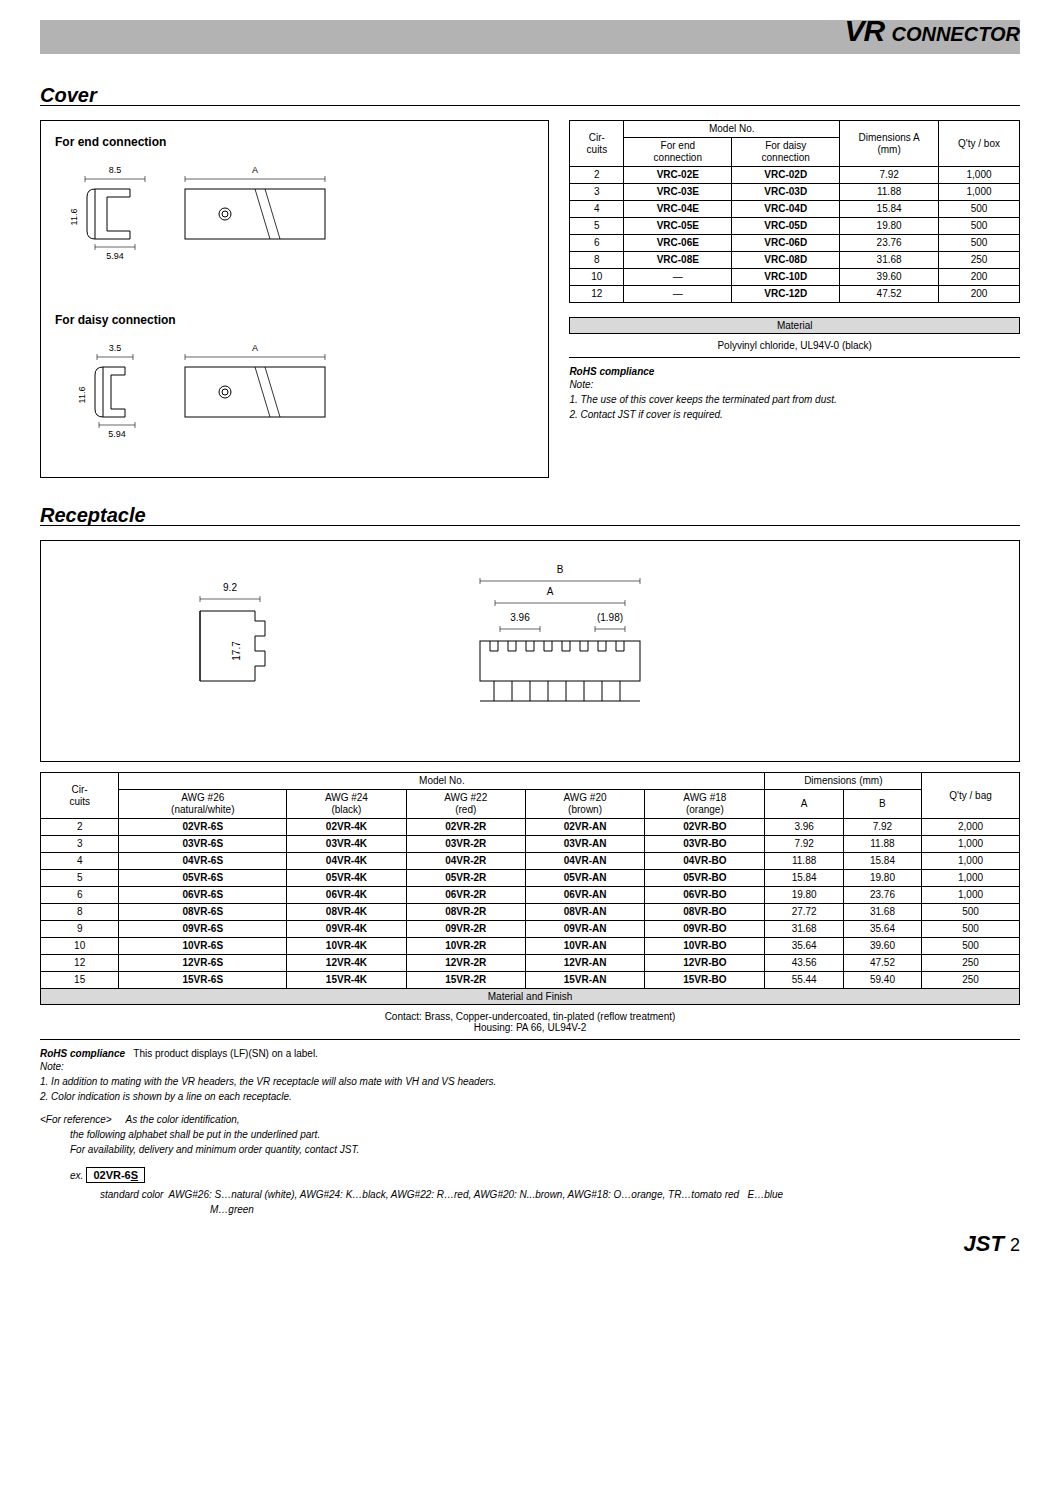VR CONNECTOR
Cover
For end connection
8.5 11.6 5.94 A
For daisy connection
3.5 11.6 5.94 A
| Cir- cuits | Model No. | Dimensions A (mm) | Q'ty / box |
| --- | --- | --- | --- |
| For end connection | For daisy connection |
| 2 | VRC-02E | VRC-02D | 7.92 | 1,000 |
| 3 | VRC-03E | VRC-03D | 11.88 | 1,000 |
| 4 | VRC-04E | VRC-04D | 15.84 | 500 |
| 5 | VRC-05E | VRC-05D | 19.80 | 500 |
| 6 | VRC-06E | VRC-06D | 23.76 | 500 |
| 8 | VRC-08E | VRC-08D | 31.68 | 250 |
| 10 | — | VRC-10D | 39.60 | 200 |
| 12 | — | VRC-12D | 47.52 | 200 |
Material
Polyvinyl chloride, UL94V-0 (black)
RoHS compliance
Note:
1. The use of this cover keeps the terminated part from dust.
2. Contact JST if cover is required.
Receptacle
9.2 17.7 B A 3.96 (1.98)
| Cir- cuits | Model No. | Dimensions (mm) | Q'ty / bag |
| --- | --- | --- | --- |
| AWG #26 (natural/white) | AWG #24 (black) | AWG #22 (red) | AWG #20 (brown) | AWG #18 (orange) | A | B |
| 2 | 02VR-6S | 02VR-4K | 02VR-2R | 02VR-AN | 02VR-BO | 3.96 | 7.92 | 2,000 |
| 3 | 03VR-6S | 03VR-4K | 03VR-2R | 03VR-AN | 03VR-BO | 7.92 | 11.88 | 1,000 |
| 4 | 04VR-6S | 04VR-4K | 04VR-2R | 04VR-AN | 04VR-BO | 11.88 | 15.84 | 1,000 |
| 5 | 05VR-6S | 05VR-4K | 05VR-2R | 05VR-AN | 05VR-BO | 15.84 | 19.80 | 1,000 |
| 6 | 06VR-6S | 06VR-4K | 06VR-2R | 06VR-AN | 06VR-BO | 19.80 | 23.76 | 1,000 |
| 8 | 08VR-6S | 08VR-4K | 08VR-2R | 08VR-AN | 08VR-BO | 27.72 | 31.68 | 500 |
| 9 | 09VR-6S | 09VR-4K | 09VR-2R | 09VR-AN | 09VR-BO | 31.68 | 35.64 | 500 |
| 10 | 10VR-6S | 10VR-4K | 10VR-2R | 10VR-AN | 10VR-BO | 35.64 | 39.60 | 500 |
| 12 | 12VR-6S | 12VR-4K | 12VR-2R | 12VR-AN | 12VR-BO | 43.56 | 47.52 | 250 |
| 15 | 15VR-6S | 15VR-4K | 15VR-2R | 15VR-AN | 15VR-BO | 55.44 | 59.40 | 250 |
Material and Finish
Contact: Brass, Copper-undercoated, tin-plated (reflow treatment)
Housing: PA 66, UL94V-2
RoHS compliance This product displays (LF)(SN) on a label.
Note:
1. In addition to mating with the VR headers, the VR receptacle will also mate with VH and VS headers.
2. Color indication is shown by a line on each receptacle.
<For reference> As the color identification,
the following alphabet shall be put in the underlined part.
For availability, delivery and minimum order quantity, contact JST.
ex. 02VR-6S
standard color AWG#26: S…natural (white), AWG#24: K…black, AWG#22: R…red, AWG#20: N...brown, AWG#18: O…orange, TR…tomato red E…blue
M…green
JST 2